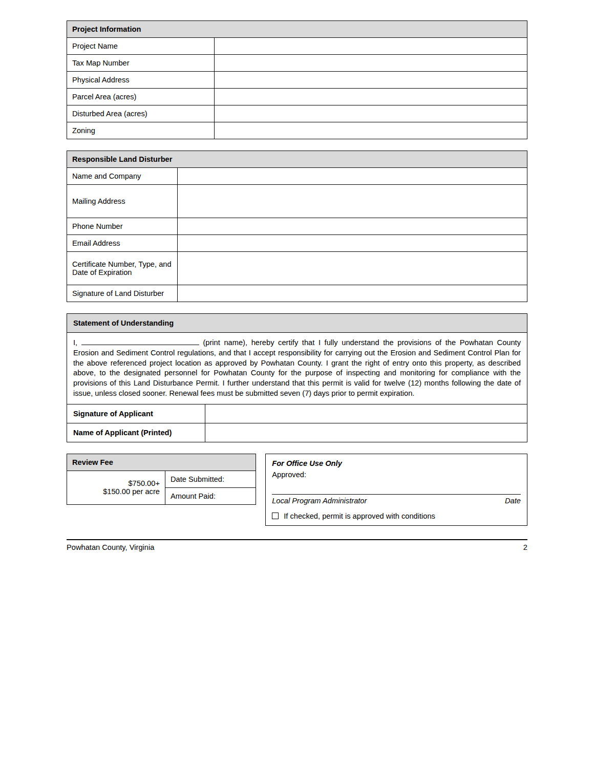| Project Information |
| Project Name | |
| Tax Map Number | |
| Physical Address | |
| Parcel Area (acres) | |
| Disturbed Area (acres) | |
| Zoning | |
| Responsible Land Disturber |
| Name and Company | |
| Mailing Address | |
| Phone Number | |
| Email Address | |
| Certificate Number, Type, and Date of Expiration | |
| Signature of Land Disturber | |
| Statement of Understanding |
| I, (print name), hereby certify that I fully understand the provisions of the Powhatan County Erosion and Sediment Control regulations, and that I accept responsibility for carrying out the Erosion and Sediment Control Plan for the above referenced project location as approved by Powhatan County. I grant the right of entry onto this property, as described above, to the designated personnel for Powhatan County for the purpose of inspecting and monitoring for compliance with the provisions of this Land Disturbance Permit. I further understand that this permit is valid for twelve (12) months following the date of issue, unless closed sooner. Renewal fees must be submitted seven (7) days prior to permit expiration. |
| Signature of Applicant | |
| Name of Applicant (Printed) | |
| Review Fee |
| $750.00+ $150.00 per acre | Date Submitted: |
| Amount Paid: |
For Office Use Only
Approved:
Local Program Administrator Date
If checked, permit is approved with conditions
Powhatan County, Virginia 2